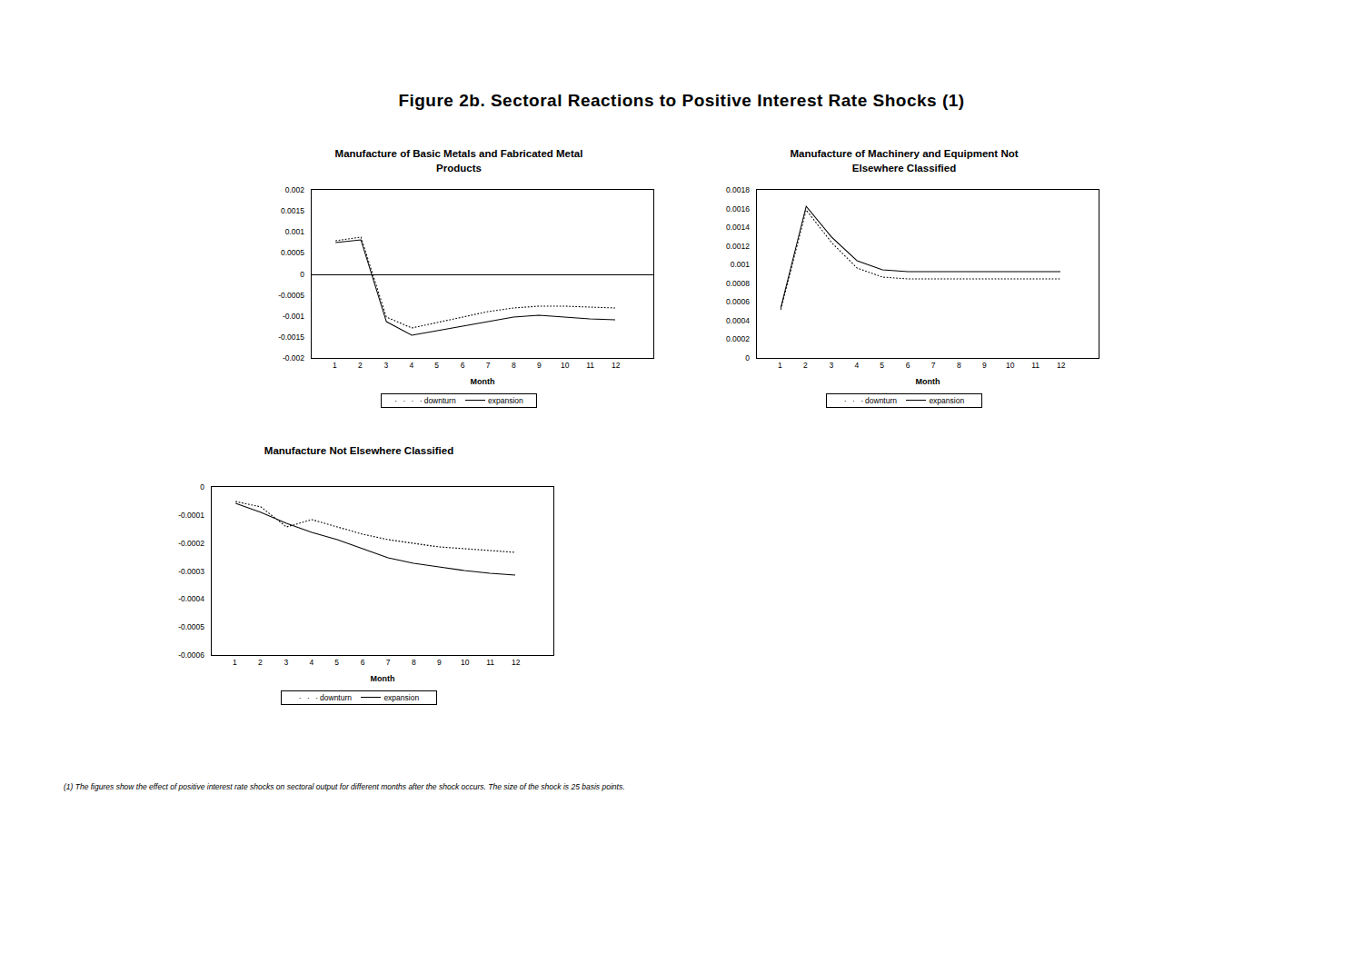Figure 2b. Sectoral Reactions to Positive Interest Rate Shocks (1)
Manufacture of Basic Metals and Fabricated Metal
Products
0.002 0.0015 0.001 0.0005 0 -0.0005 -0.001 -0.0015 -0.002
1 2 3 4 5 6 7 8 9 10 11 12
Month
· · · ·downturn expansion
Manufacture of Machinery and Equipment Not
Elsewhere Classified
0.0018 0.0016 0.0014 0.0012 0.001 0.0008 0.0006 0.0004 0.0002 0
1 2 3 4 5 6 7 8 9 10 11 12
Month
· · ·downturn expansion
Manufacture Not Elsewhere Classified
0 -0.0001 -0.0002 -0.0003 -0.0004 -0.0005 -0.0006
1 2 3 4 5 6 7 8 9 10 11 12
Month
· · ·downturn expansion
(1) The figures show the effect of positive interest rate shocks on sectoral output for different months after the shock occurs. The size of the shock is 25 basis points.